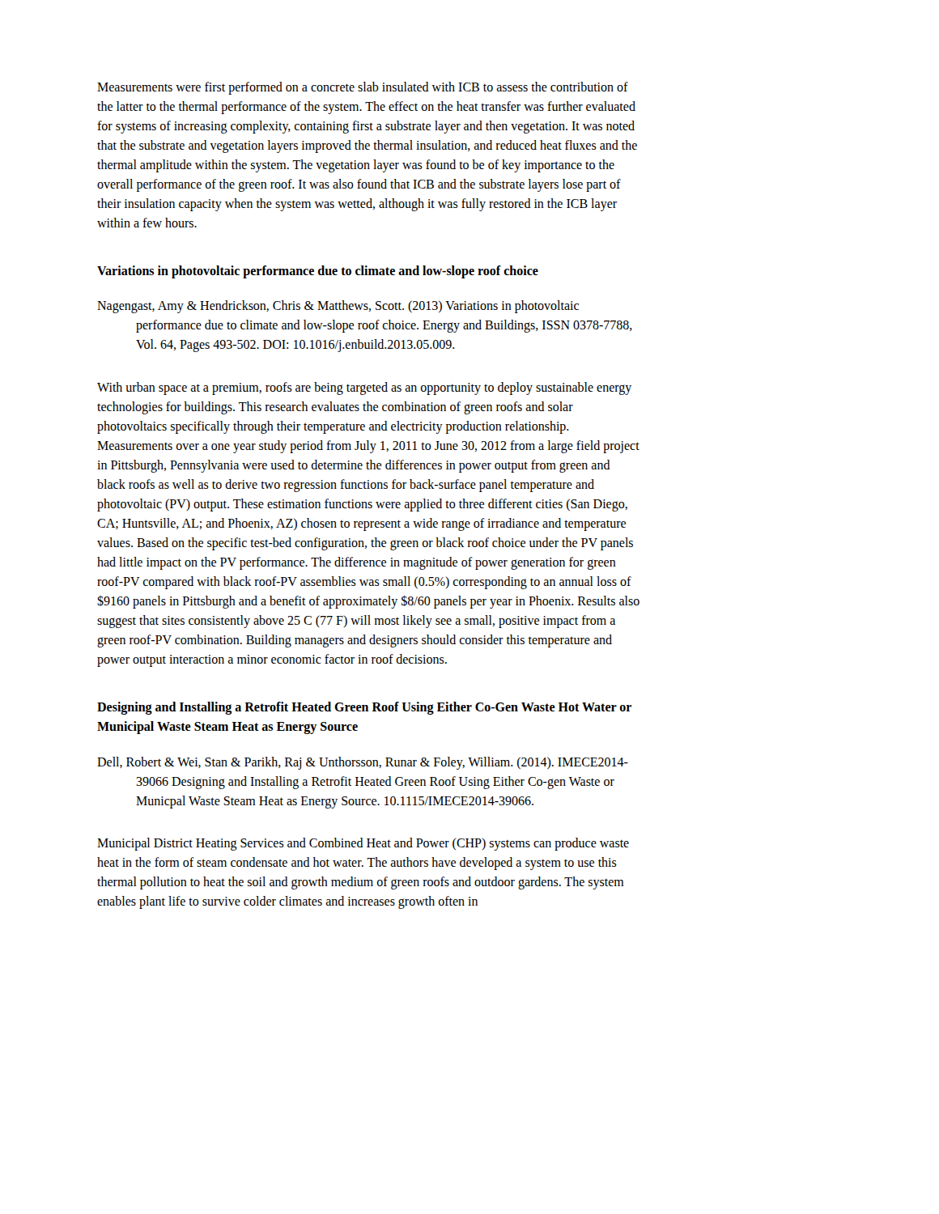Measurements were first performed on a concrete slab insulated with ICB to assess the contribution of the latter to the thermal performance of the system. The effect on the heat transfer was further evaluated for systems of increasing complexity, containing first a substrate layer and then vegetation. It was noted that the substrate and vegetation layers improved the thermal insulation, and reduced heat fluxes and the thermal amplitude within the system. The vegetation layer was found to be of key importance to the overall performance of the green roof. It was also found that ICB and the substrate layers lose part of their insulation capacity when the system was wetted, although it was fully restored in the ICB layer within a few hours.
Variations in photovoltaic performance due to climate and low-slope roof choice
Nagengast, Amy & Hendrickson, Chris & Matthews, Scott. (2013) Variations in photovoltaic performance due to climate and low-slope roof choice. Energy and Buildings, ISSN 0378-7788, Vol. 64, Pages 493-502. DOI: 10.1016/j.enbuild.2013.05.009.
With urban space at a premium, roofs are being targeted as an opportunity to deploy sustainable energy technologies for buildings. This research evaluates the combination of green roofs and solar photovoltaics specifically through their temperature and electricity production relationship. Measurements over a one year study period from July 1, 2011 to June 30, 2012 from a large field project in Pittsburgh, Pennsylvania were used to determine the differences in power output from green and black roofs as well as to derive two regression functions for back-surface panel temperature and photovoltaic (PV) output. These estimation functions were applied to three different cities (San Diego, CA; Huntsville, AL; and Phoenix, AZ) chosen to represent a wide range of irradiance and temperature values. Based on the specific test-bed configuration, the green or black roof choice under the PV panels had little impact on the PV performance. The difference in magnitude of power generation for green roof-PV compared with black roof-PV assemblies was small (0.5%) corresponding to an annual loss of $9160 panels in Pittsburgh and a benefit of approximately $8/60 panels per year in Phoenix. Results also suggest that sites consistently above 25 C (77 F) will most likely see a small, positive impact from a green roof-PV combination. Building managers and designers should consider this temperature and power output interaction a minor economic factor in roof decisions.
Designing and Installing a Retrofit Heated Green Roof Using Either Co-Gen Waste Hot Water or Municipal Waste Steam Heat as Energy Source
Dell, Robert & Wei, Stan & Parikh, Raj & Unthorsson, Runar & Foley, William. (2014). IMECE2014-39066 Designing and Installing a Retrofit Heated Green Roof Using Either Co-gen Waste or Municpal Waste Steam Heat as Energy Source. 10.1115/IMECE2014-39066.
Municipal District Heating Services and Combined Heat and Power (CHP) systems can produce waste heat in the form of steam condensate and hot water. The authors have developed a system to use this thermal pollution to heat the soil and growth medium of green roofs and outdoor gardens. The system enables plant life to survive colder climates and increases growth often in